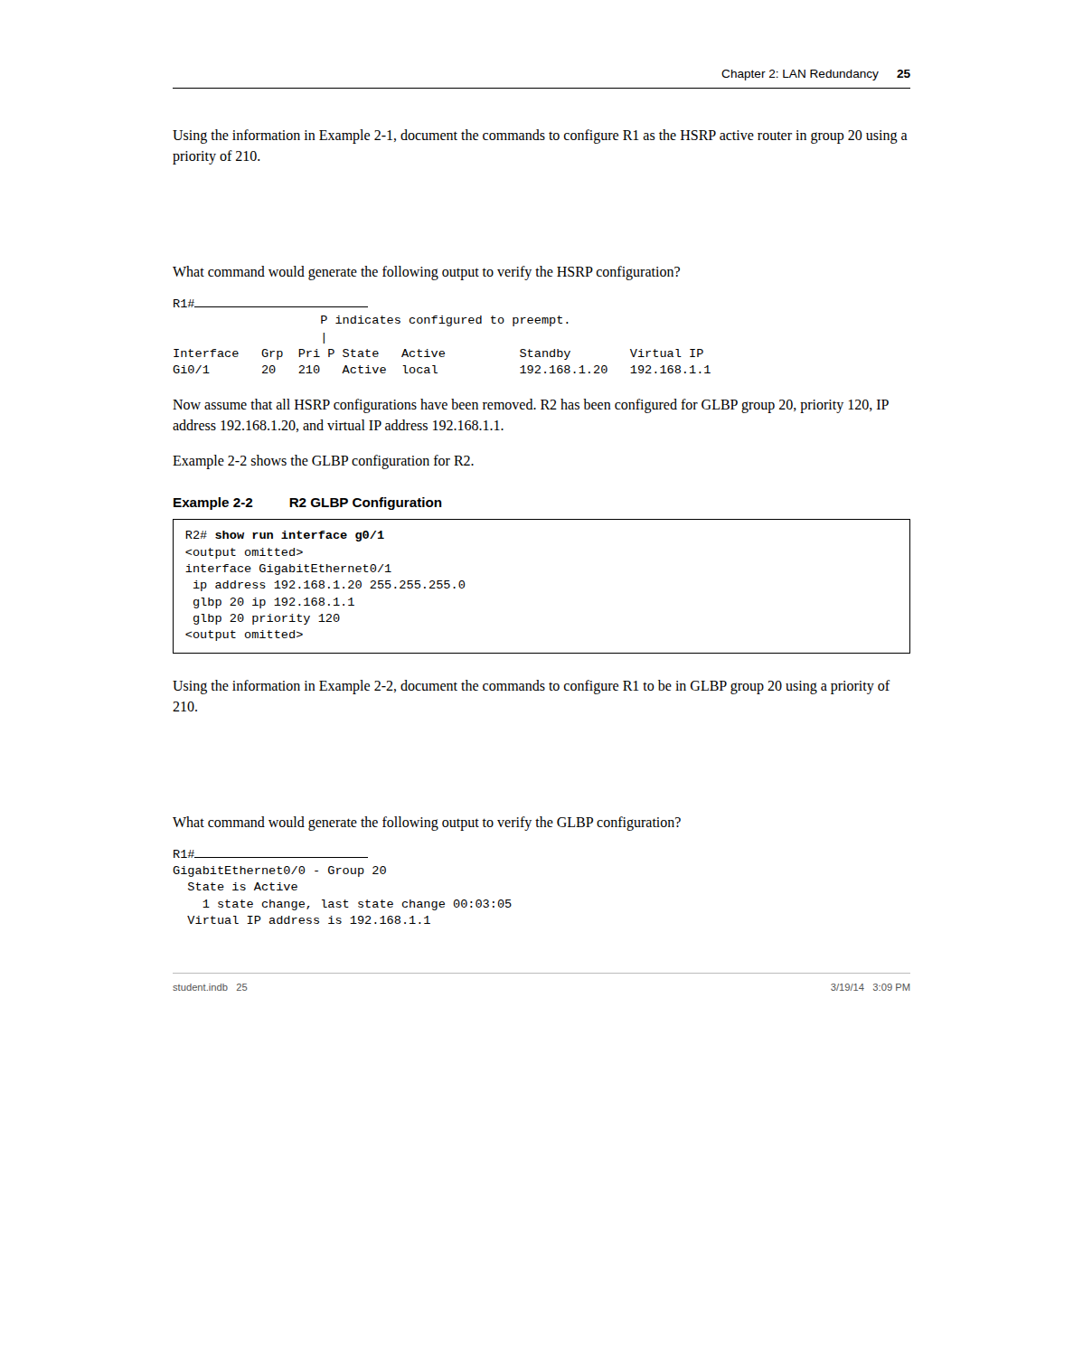Chapter 2: LAN Redundancy 25
Using the information in Example 2-1, document the commands to configure R1 as the HSRP active router in group 20 using a priority of 210.
What command would generate the following output to verify the HSRP configuration?
R1#
                    P indicates configured to preempt.
                    |
Interface   Grp  Pri P State   Active          Standby        Virtual IP
Gi0/1       20   210   Active  local           192.168.1.20   192.168.1.1
Now assume that all HSRP configurations have been removed. R2 has been configured for GLBP group 20, priority 120, IP address 192.168.1.20, and virtual IP address 192.168.1.1.
Example 2-2 shows the GLBP configuration for R2.
Example 2-2 R2 GLBP Configuration
R2# show run interface g0/1
<output omitted>
interface GigabitEthernet0/1
 ip address 192.168.1.20 255.255.255.0
 glbp 20 ip 192.168.1.1
 glbp 20 priority 120
<output omitted>
Using the information in Example 2-2, document the commands to configure R1 to be in GLBP group 20 using a priority of 210.
What command would generate the following output to verify the GLBP configuration?
R1#
GigabitEthernet0/0 - Group 20
  State is Active
    1 state change, last state change 00:03:05
  Virtual IP address is 192.168.1.1
student.indb 25 3/19/14 3:09 PM